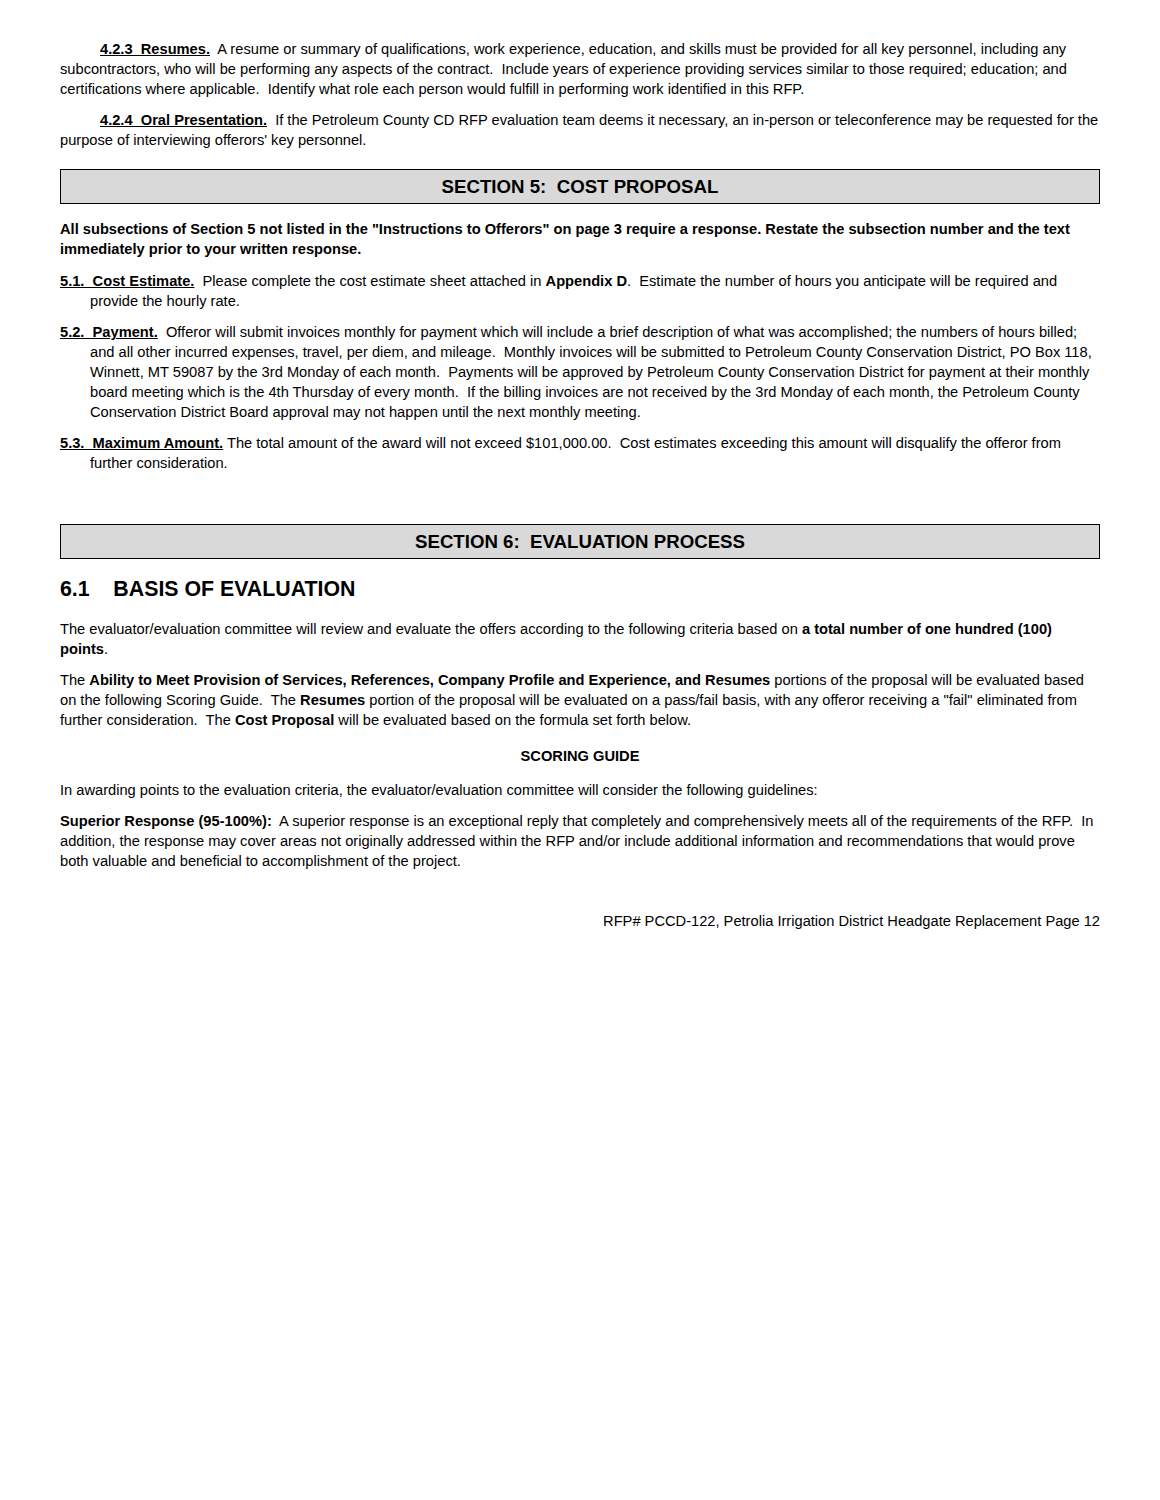4.2.3 Resumes. A resume or summary of qualifications, work experience, education, and skills must be provided for all key personnel, including any subcontractors, who will be performing any aspects of the contract. Include years of experience providing services similar to those required; education; and certifications where applicable. Identify what role each person would fulfill in performing work identified in this RFP.
4.2.4 Oral Presentation. If the Petroleum County CD RFP evaluation team deems it necessary, an in-person or teleconference may be requested for the purpose of interviewing offerors' key personnel.
SECTION 5: COST PROPOSAL
All subsections of Section 5 not listed in the "Instructions to Offerors" on page 3 require a response. Restate the subsection number and the text immediately prior to your written response.
5.1. Cost Estimate. Please complete the cost estimate sheet attached in Appendix D. Estimate the number of hours you anticipate will be required and provide the hourly rate.
5.2. Payment. Offeror will submit invoices monthly for payment which will include a brief description of what was accomplished; the numbers of hours billed; and all other incurred expenses, travel, per diem, and mileage. Monthly invoices will be submitted to Petroleum County Conservation District, PO Box 118, Winnett, MT 59087 by the 3rd Monday of each month. Payments will be approved by Petroleum County Conservation District for payment at their monthly board meeting which is the 4th Thursday of every month. If the billing invoices are not received by the 3rd Monday of each month, the Petroleum County Conservation District Board approval may not happen until the next monthly meeting.
5.3. Maximum Amount. The total amount of the award will not exceed $101,000.00. Cost estimates exceeding this amount will disqualify the offeror from further consideration.
SECTION 6: EVALUATION PROCESS
6.1 BASIS OF EVALUATION
The evaluator/evaluation committee will review and evaluate the offers according to the following criteria based on a total number of one hundred (100) points.
The Ability to Meet Provision of Services, References, Company Profile and Experience, and Resumes portions of the proposal will be evaluated based on the following Scoring Guide. The Resumes portion of the proposal will be evaluated on a pass/fail basis, with any offeror receiving a "fail" eliminated from further consideration. The Cost Proposal will be evaluated based on the formula set forth below.
SCORING GUIDE
In awarding points to the evaluation criteria, the evaluator/evaluation committee will consider the following guidelines:
Superior Response (95-100%): A superior response is an exceptional reply that completely and comprehensively meets all of the requirements of the RFP. In addition, the response may cover areas not originally addressed within the RFP and/or include additional information and recommendations that would prove both valuable and beneficial to accomplishment of the project.
RFP# PCCD-122, Petrolia Irrigation District Headgate Replacement Page 12